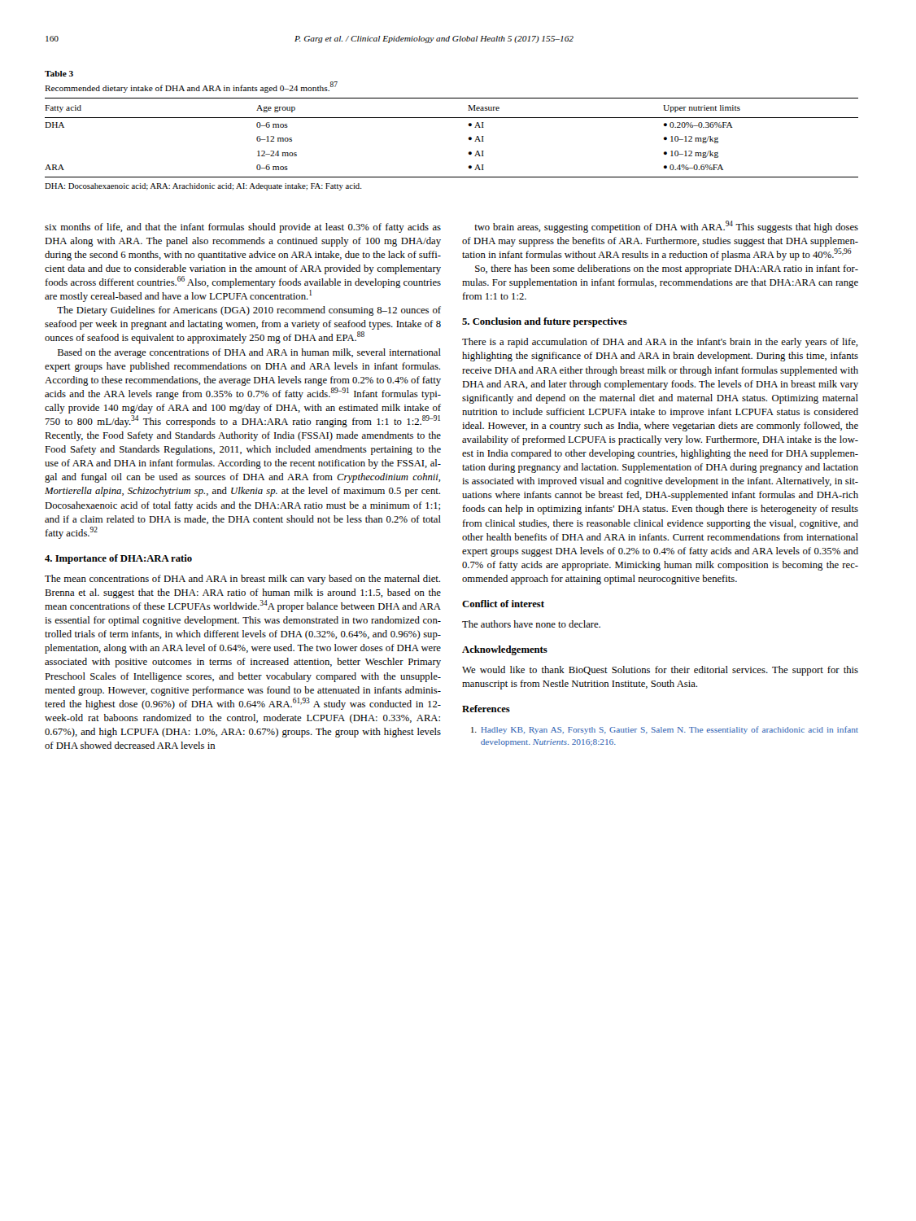160 P. Garg et al. / Clinical Epidemiology and Global Health 5 (2017) 155–162
Table 3
Recommended dietary intake of DHA and ARA in infants aged 0–24 months.87
| Fatty acid | Age group | Measure | Upper nutrient limits |
| --- | --- | --- | --- |
| DHA | 0–6 mos | AI | 0.20%–0.36%FA |
| | 6–12 mos | AI | 10–12 mg/kg |
| | 12–24 mos | AI | 10–12 mg/kg |
| ARA | 0–6 mos | AI | 0.4%–0.6%FA |
DHA: Docosahexaenoic acid; ARA: Arachidonic acid; AI: Adequate intake; FA: Fatty acid.
six months of life, and that the infant formulas should provide at least 0.3% of fatty acids as DHA along with ARA. The panel also recommends a continued supply of 100 mg DHA/day during the second 6 months, with no quantitative advice on ARA intake, due to the lack of sufficient data and due to considerable variation in the amount of ARA provided by complementary foods across different countries.66 Also, complementary foods available in developing countries are mostly cereal-based and have a low LCPUFA concentration.1
The Dietary Guidelines for Americans (DGA) 2010 recommend consuming 8–12 ounces of seafood per week in pregnant and lactating women, from a variety of seafood types. Intake of 8 ounces of seafood is equivalent to approximately 250 mg of DHA and EPA.88
Based on the average concentrations of DHA and ARA in human milk, several international expert groups have published recommendations on DHA and ARA levels in infant formulas. According to these recommendations, the average DHA levels range from 0.2% to 0.4% of fatty acids and the ARA levels range from 0.35% to 0.7% of fatty acids.89–91 Infant formulas typically provide 140 mg/day of ARA and 100 mg/day of DHA, with an estimated milk intake of 750 to 800 mL/day.34 This corresponds to a DHA:ARA ratio ranging from 1:1 to 1:2.89–91 Recently, the Food Safety and Standards Authority of India (FSSAI) made amendments to the Food Safety and Standards Regulations, 2011, which included amendments pertaining to the use of ARA and DHA in infant formulas. According to the recent notification by the FSSAI, algal and fungal oil can be used as sources of DHA and ARA from Crypthecodinium cohnii, Mortierella alpina, Schizochytrium sp., and Ulkenia sp. at the level of maximum 0.5 per cent. Docosahexaenoic acid of total fatty acids and the DHA:ARA ratio must be a minimum of 1:1; and if a claim related to DHA is made, the DHA content should not be less than 0.2% of total fatty acids.92
4. Importance of DHA:ARA ratio
The mean concentrations of DHA and ARA in breast milk can vary based on the maternal diet. Brenna et al. suggest that the DHA: ARA ratio of human milk is around 1:1.5, based on the mean concentrations of these LCPUFAs worldwide.34A proper balance between DHA and ARA is essential for optimal cognitive development. This was demonstrated in two randomized controlled trials of term infants, in which different levels of DHA (0.32%, 0.64%, and 0.96%) supplementation, along with an ARA level of 0.64%, were used. The two lower doses of DHA were associated with positive outcomes in terms of increased attention, better Weschler Primary Preschool Scales of Intelligence scores, and better vocabulary compared with the unsupplemented group. However, cognitive performance was found to be attenuated in infants administered the highest dose (0.96%) of DHA with 0.64% ARA.61,93 A study was conducted in 12-week-old rat baboons randomized to the control, moderate LCPUFA (DHA: 0.33%, ARA: 0.67%), and high LCPUFA (DHA: 1.0%, ARA: 0.67%) groups. The group with highest levels of DHA showed decreased ARA levels in
two brain areas, suggesting competition of DHA with ARA.94 This suggests that high doses of DHA may suppress the benefits of ARA. Furthermore, studies suggest that DHA supplementation in infant formulas without ARA results in a reduction of plasma ARA by up to 40%.95,96
So, there has been some deliberations on the most appropriate DHA:ARA ratio in infant formulas. For supplementation in infant formulas, recommendations are that DHA:ARA can range from 1:1 to 1:2.
5. Conclusion and future perspectives
There is a rapid accumulation of DHA and ARA in the infant's brain in the early years of life, highlighting the significance of DHA and ARA in brain development. During this time, infants receive DHA and ARA either through breast milk or through infant formulas supplemented with DHA and ARA, and later through complementary foods. The levels of DHA in breast milk vary significantly and depend on the maternal diet and maternal DHA status. Optimizing maternal nutrition to include sufficient LCPUFA intake to improve infant LCPUFA status is considered ideal. However, in a country such as India, where vegetarian diets are commonly followed, the availability of preformed LCPUFA is practically very low. Furthermore, DHA intake is the lowest in India compared to other developing countries, highlighting the need for DHA supplementation during pregnancy and lactation. Supplementation of DHA during pregnancy and lactation is associated with improved visual and cognitive development in the infant. Alternatively, in situations where infants cannot be breast fed, DHA-supplemented infant formulas and DHA-rich foods can help in optimizing infants' DHA status. Even though there is heterogeneity of results from clinical studies, there is reasonable clinical evidence supporting the visual, cognitive, and other health benefits of DHA and ARA in infants. Current recommendations from international expert groups suggest DHA levels of 0.2% to 0.4% of fatty acids and ARA levels of 0.35% and 0.7% of fatty acids are appropriate. Mimicking human milk composition is becoming the recommended approach for attaining optimal neurocognitive benefits.
Conflict of interest
The authors have none to declare.
Acknowledgements
We would like to thank BioQuest Solutions for their editorial services. The support for this manuscript is from Nestle Nutrition Institute, South Asia.
References
1. Hadley KB, Ryan AS, Forsyth S, Gautier S, Salem N. The essentiality of arachidonic acid in infant development. Nutrients. 2016;8:216.